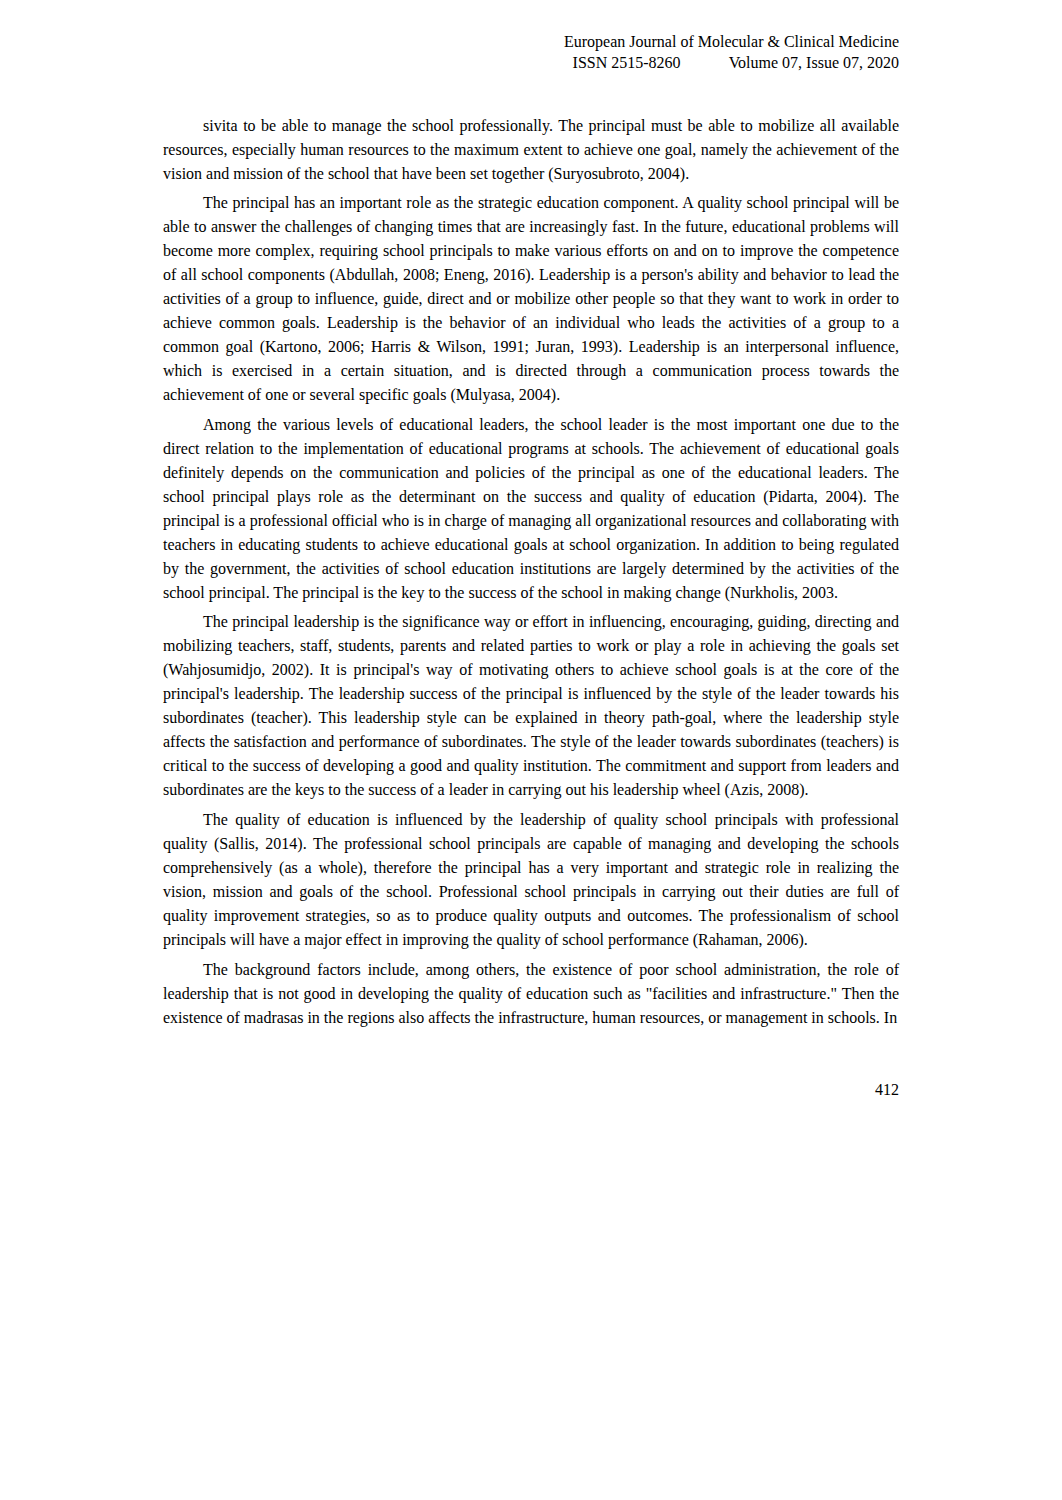European Journal of Molecular & Clinical Medicine ISSN 2515-8260 Volume 07, Issue 07, 2020
sivita to be able to manage the school professionally. The principal must be able to mobilize all available resources, especially human resources to the maximum extent to achieve one goal, namely the achievement of the vision and mission of the school that have been set together (Suryosubroto, 2004).
The principal has an important role as the strategic education component. A quality school principal will be able to answer the challenges of changing times that are increasingly fast. In the future, educational problems will become more complex, requiring school principals to make various efforts on and on to improve the competence of all school components (Abdullah, 2008; Eneng, 2016). Leadership is a person's ability and behavior to lead the activities of a group to influence, guide, direct and or mobilize other people so that they want to work in order to achieve common goals. Leadership is the behavior of an individual who leads the activities of a group to a common goal (Kartono, 2006; Harris & Wilson, 1991; Juran, 1993). Leadership is an interpersonal influence, which is exercised in a certain situation, and is directed through a communication process towards the achievement of one or several specific goals (Mulyasa, 2004).
Among the various levels of educational leaders, the school leader is the most important one due to the direct relation to the implementation of educational programs at schools. The achievement of educational goals definitely depends on the communication and policies of the principal as one of the educational leaders. The school principal plays role as the determinant on the success and quality of education (Pidarta, 2004). The principal is a professional official who is in charge of managing all organizational resources and collaborating with teachers in educating students to achieve educational goals at school organization. In addition to being regulated by the government, the activities of school education institutions are largely determined by the activities of the school principal. The principal is the key to the success of the school in making change (Nurkholis, 2003.
The principal leadership is the significance way or effort in influencing, encouraging, guiding, directing and mobilizing teachers, staff, students, parents and related parties to work or play a role in achieving the goals set (Wahjosumidjo, 2002). It is principal's way of motivating others to achieve school goals is at the core of the principal's leadership. The leadership success of the principal is influenced by the style of the leader towards his subordinates (teacher). This leadership style can be explained in theory path-goal, where the leadership style affects the satisfaction and performance of subordinates. The style of the leader towards subordinates (teachers) is critical to the success of developing a good and quality institution. The commitment and support from leaders and subordinates are the keys to the success of a leader in carrying out his leadership wheel (Azis, 2008).
The quality of education is influenced by the leadership of quality school principals with professional quality (Sallis, 2014). The professional school principals are capable of managing and developing the schools comprehensively (as a whole), therefore the principal has a very important and strategic role in realizing the vision, mission and goals of the school. Professional school principals in carrying out their duties are full of quality improvement strategies, so as to produce quality outputs and outcomes. The professionalism of school principals will have a major effect in improving the quality of school performance (Rahaman, 2006).
The background factors include, among others, the existence of poor school administration, the role of leadership that is not good in developing the quality of education such as "facilities and infrastructure." Then the existence of madrasas in the regions also affects the infrastructure, human resources, or management in schools. In
412